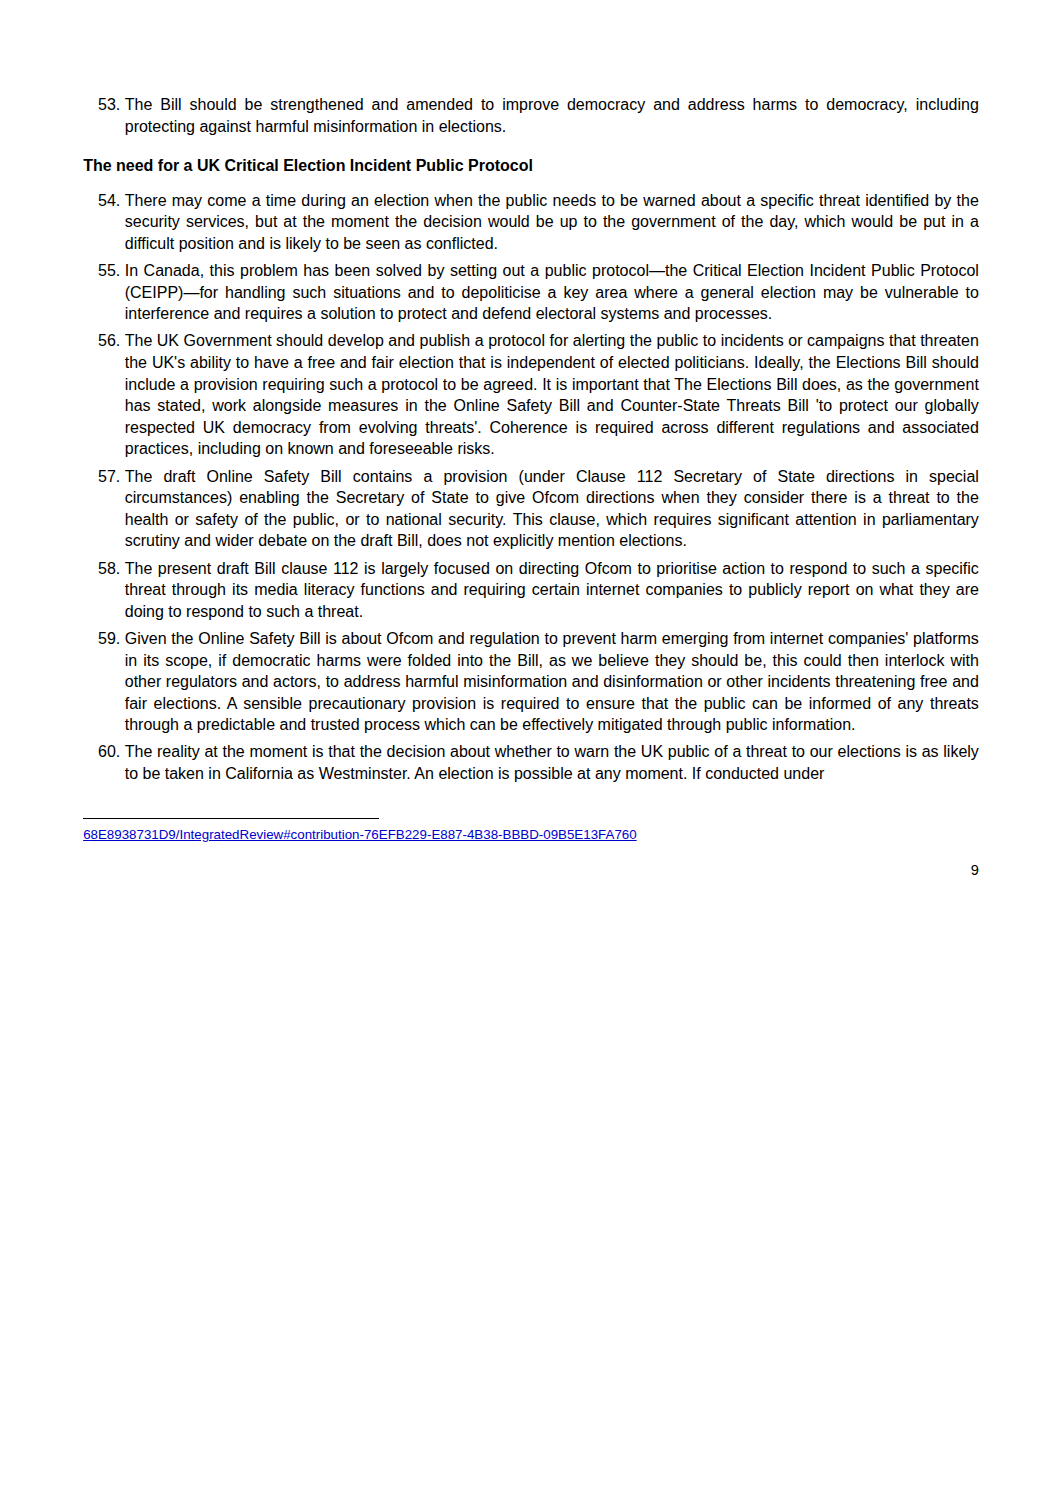The Bill should be strengthened and amended to improve democracy and address harms to democracy, including protecting against harmful misinformation in elections.
The need for a UK Critical Election Incident Public Protocol
There may come a time during an election when the public needs to be warned about a specific threat identified by the security services, but at the moment the decision would be up to the government of the day, which would be put in a difficult position and is likely to be seen as conflicted.
In Canada, this problem has been solved by setting out a public protocol—the Critical Election Incident Public Protocol (CEIPP)—for handling such situations and to depoliticise a key area where a general election may be vulnerable to interference and requires a solution to protect and defend electoral systems and processes.
The UK Government should develop and publish a protocol for alerting the public to incidents or campaigns that threaten the UK's ability to have a free and fair election that is independent of elected politicians. Ideally, the Elections Bill should include a provision requiring such a protocol to be agreed. It is important that The Elections Bill does, as the government has stated, work alongside measures in the Online Safety Bill and Counter-State Threats Bill 'to protect our globally respected UK democracy from evolving threats'. Coherence is required across different regulations and associated practices, including on known and foreseeable risks.
The draft Online Safety Bill contains a provision (under Clause 112 Secretary of State directions in special circumstances) enabling the Secretary of State to give Ofcom directions when they consider there is a threat to the health or safety of the public, or to national security. This clause, which requires significant attention in parliamentary scrutiny and wider debate on the draft Bill, does not explicitly mention elections.
The present draft Bill clause 112 is largely focused on directing Ofcom to prioritise action to respond to such a specific threat through its media literacy functions and requiring certain internet companies to publicly report on what they are doing to respond to such a threat.
Given the Online Safety Bill is about Ofcom and regulation to prevent harm emerging from internet companies' platforms in its scope, if democratic harms were folded into the Bill, as we believe they should be, this could then interlock with other regulators and actors, to address harmful misinformation and disinformation or other incidents threatening free and fair elections. A sensible precautionary provision is required to ensure that the public can be informed of any threats through a predictable and trusted process which can be effectively mitigated through public information.
The reality at the moment is that the decision about whether to warn the UK public of a threat to our elections is as likely to be taken in California as Westminster. An election is possible at any moment. If conducted under
68E8938731D9/IntegratedReview#contribution-76EFB229-E887-4B38-BBBD-09B5E13FA760
9